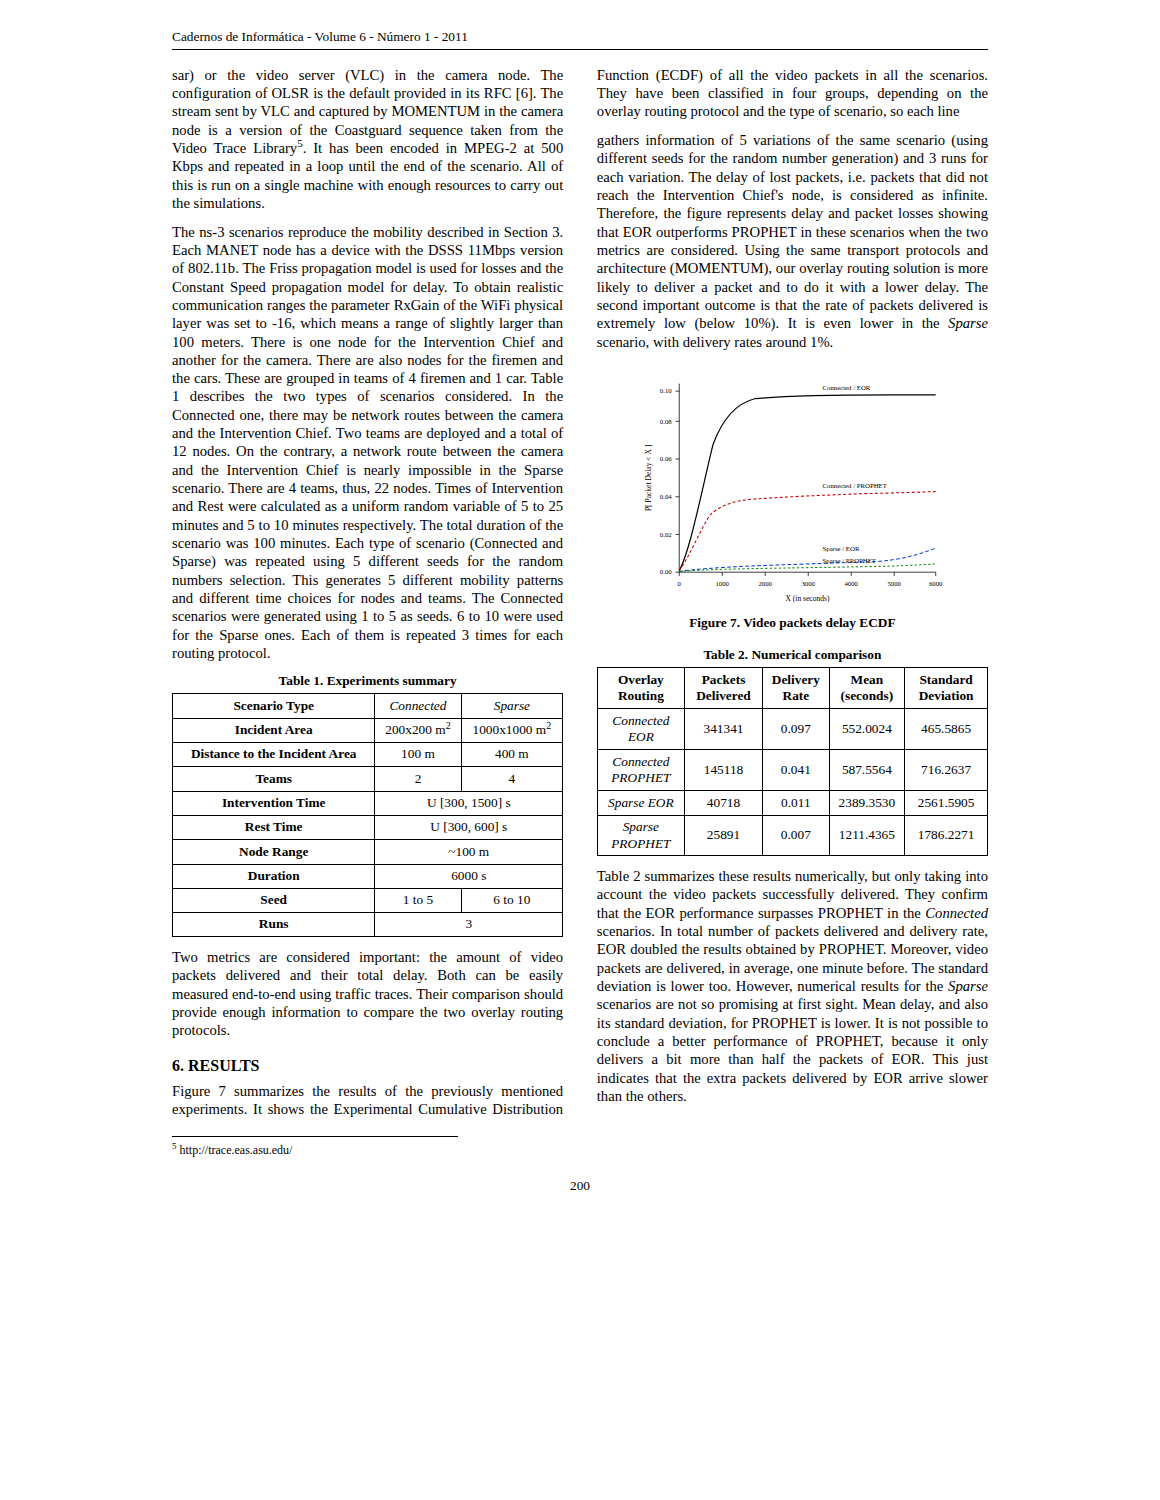Cadernos de Informática - Volume 6 - Número 1 - 2011
sar) or the video server (VLC) in the camera node. The configuration of OLSR is the default provided in its RFC [6]. The stream sent by VLC and captured by MOMENTUM in the camera node is a version of the Coastguard sequence taken from the Video Trace Library5. It has been encoded in MPEG-2 at 500 Kbps and repeated in a loop until the end of the scenario. All of this is run on a single machine with enough resources to carry out the simulations.
The ns-3 scenarios reproduce the mobility described in Section 3. Each MANET node has a device with the DSSS 11Mbps version of 802.11b. The Friss propagation model is used for losses and the Constant Speed propagation model for delay. To obtain realistic communication ranges the parameter RxGain of the WiFi physical layer was set to -16, which means a range of slightly larger than 100 meters. There is one node for the Intervention Chief and another for the camera. There are also nodes for the firemen and the cars. These are grouped in teams of 4 firemen and 1 car. Table 1 describes the two types of scenarios considered. In the Connected one, there may be network routes between the camera and the Intervention Chief. Two teams are deployed and a total of 12 nodes. On the contrary, a network route between the camera and the Intervention Chief is nearly impossible in the Sparse scenario. There are 4 teams, thus, 22 nodes. Times of Intervention and Rest were calculated as a uniform random variable of 5 to 25 minutes and 5 to 10 minutes respectively. The total duration of the scenario was 100 minutes. Each type of scenario (Connected and Sparse) was repeated using 5 different seeds for the random numbers selection. This generates 5 different mobility patterns and different time choices for nodes and teams. The Connected scenarios were generated using 1 to 5 as seeds. 6 to 10 were used for the Sparse ones. Each of them is repeated 3 times for each routing protocol.
Table 1. Experiments summary
| Scenario Type | Connected | Sparse |
| Incident Area | 200x200 m 2 | 1000x1000 m 2 |
| Distance to the Incident Area | 100 m | 400 m |
| Teams | 2 | 4 |
| Intervention Time | U [300, 1500] s |
| Rest Time | U [300, 600] s |
| Node Range | ~100 m |
| Duration | 6000 s |
| Seed | 1 to 5 | 6 to 10 |
| Runs | 3 |
Two metrics are considered important: the amount of video packets delivered and their total delay. Both can be easily measured end-to-end using traffic traces. Their comparison should provide enough information to compare the two overlay routing protocols.
6. RESULTS
Figure 7 summarizes the results of the previously mentioned experiments. It shows the Experimental Cumulative Distribution Function (ECDF) of all the video packets in all the scenarios. They have been classified in four groups, depending on the overlay routing protocol and the type of scenario, so each line
gathers information of 5 variations of the same scenario (using different seeds for the random number generation) and 3 runs for each variation. The delay of lost packets, i.e. packets that did not reach the Intervention Chief's node, is considered as infinite. Therefore, the figure represents delay and packet losses showing that EOR outperforms PROPHET in these scenarios when the two metrics are considered. Using the same transport protocols and architecture (MOMENTUM), our overlay routing solution is more likely to deliver a packet and to do it with a lower delay. The second important outcome is that the rate of packets delivered is extremely low (below 10%). It is even lower in the Sparse scenario, with delivery rates around 1%.
0.00 0.02 0.04 0.06 0.08 0.10 0 1000 2000 3000 4000 5000 6000 X (in seconds) P[ Packet Delay < X ] Connected / EOR Connected / PROPHET Sparse / EOR Sparse / PROPHET
Figure 7. Video packets delay ECDF
Table 2. Numerical comparison
| Overlay Routing | Packets Delivered | Delivery Rate | Mean (seconds) | Standard Deviation |
| --- | --- | --- | --- | --- |
| Connected EOR | 341341 | 0.097 | 552.0024 | 465.5865 |
| Connected PROPHET | 145118 | 0.041 | 587.5564 | 716.2637 |
| Sparse EOR | 40718 | 0.011 | 2389.3530 | 2561.5905 |
| Sparse PROPHET | 25891 | 0.007 | 1211.4365 | 1786.2271 |
Table 2 summarizes these results numerically, but only taking into account the video packets successfully delivered. They confirm that the EOR performance surpasses PROPHET in the Connected scenarios. In total number of packets delivered and delivery rate, EOR doubled the results obtained by PROPHET. Moreover, video packets are delivered, in average, one minute before. The standard deviation is lower too. However, numerical results for the Sparse scenarios are not so promising at first sight. Mean delay, and also its standard deviation, for PROPHET is lower. It is not possible to conclude a better performance of PROPHET, because it only delivers a bit more than half the packets of EOR. This just indicates that the extra packets delivered by EOR arrive slower than the others.
5 http://trace.eas.asu.edu/
200